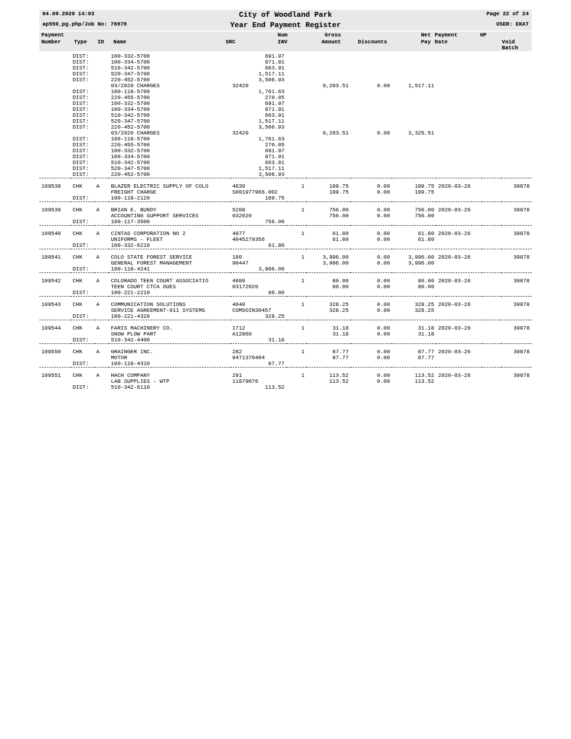| 04.09.2020 14:03 | City of Woodland Park | Page 22 of 24 |
| ap550_pg.php/Job No: 76978 | Year End Payment Register | USER: EKAT |
| Payment | | | | | Num | Gross | | Net | Payment | HP | |
| Number | Type | ID | Name | SRC | INV | Amount | Discounts | Pay | Date | | Void Batch |
| | DIST: | | 100-332-5700 | 691.97 | | | | | | | |
| | DIST: | | 100-334-5700 | 871.91 | | | | | | | |
| | DIST: | | 510-342-5700 | 663.91 | | | | | | | |
| | DIST: | | 520-347-5700 | 1,517.11 | | | | | | | |
| | DIST: | | 220-452-5700 | 3,506.93 | | | | | | | |
| | | | 03/2020 CHARGES | 32420 | | 9,283.51 | 0.00 | 1,517.11 | | | |
| | DIST: | | 100-118-5700 | 1,761.63 | | | | | | | |
| | DIST: | | 220-455-5700 | 270.05 | | | | | | | |
| | DIST: | | 100-332-5700 | 691.97 | | | | | | | |
| | DIST: | | 100-334-5700 | 871.91 | | | | | | | |
| | DIST: | | 510-342-5700 | 663.91 | | | | | | | |
| | DIST: | | 520-347-5700 | 1,517.11 | | | | | | | |
| | DIST: | | 220-452-5700 | 3,506.93 | | | | | | | |
| | | | 03/2020 CHARGES | 32420 | | 9,283.51 | 0.00 | 3,325.51 | | | |
| | DIST: | | 100-118-5700 | 1,761.63 | | | | | | | |
| | DIST: | | 220-455-5700 | 270.05 | | | | | | | |
| | DIST: | | 100-332-5700 | 691.97 | | | | | | | |
| | DIST: | | 100-334-5700 | 871.91 | | | | | | | |
| | DIST: | | 510-342-5700 | 663.91 | | | | | | | |
| | DIST: | | 520-347-5700 | 1,517.11 | | | | | | | |
| | DIST: | | 220-452-5700 | 3,506.93 | | | | | | | |
| 109538 | CHK | A | BLAZER ELECTRIC SUPPLY OF COLO | 4830 | 1 | 189.75 | 0.00 | 189.75 | 2020-03-26 | | 39878 |
| | | | FREIGHT CHARGE | S001977966.002 | | 189.75 | 0.00 | 189.75 | | | |
| | DIST: | | 100-118-2120 | 189.75 | | | | | | | |
| 109539 | CHK | A | BRIAN E. BUNDY | 5208 | 1 | 756.00 | 0.00 | 756.00 | 2020-03-26 | | 39878 |
| | | | ACCOUNTING SUPPORT SERVICES | 032020 | | 756.00 | 0.00 | 756.00 | | | |
| | DIST: | | 100-117-3500 | 756.00 | | | | | | | |
| 109540 | CHK | A | CINTAS CORPORATION NO 2 | 4977 | 1 | 61.80 | 0.00 | 61.80 | 2020-03-26 | | 39878 |
| | | | UNIFORMS - FLEET | 4045279356 | | 61.80 | 0.00 | 61.80 | | | |
| | DIST: | | 100-332-6210 | 61.80 | | | | | | | |
| 109541 | CHK | A | COLO STATE FOREST SERVICE | 180 | 1 | 3,996.00 | 0.00 | 3,996.00 | 2020-03-26 | | 39878 |
| | | | GENERAL FOREST MANAGEMENT | 90447 | | 3,996.00 | 0.00 | 3,996.00 | | | |
| | DIST: | | 100-118-4241 | 3,996.00 | | | | | | | |
| 109542 | CHK | A | COLORADO TEEN COURT ASSOCIATIO | 4889 | 1 | 80.00 | 0.00 | 80.00 | 2020-03-26 | | 39878 |
| | | | TEEN COURT CTCA DUES | 03172020 | | 80.00 | 0.00 | 80.00 | | | |
| | DIST: | | 100-221-2210 | 80.00 | | | | | | | |
| 109543 | CHK | A | COMMUNICATION SOLUTIONS | 4040 | 1 | 328.25 | 0.00 | 328.25 | 2020-03-26 | | 39878 |
| | | | SERVICE AGREEMENT-911 SYSTEMS | COMSOIN30457 | | 328.25 | 0.00 | 328.25 | | | |
| | DIST: | | 100-221-4320 | 328.25 | | | | | | | |
| 109544 | CHK | A | FARIS MACHINERY CO. | 1712 | 1 | 31.18 | 0.00 | 31.18 | 2020-03-26 | | 39878 |
| | | | SNOW PLOW PART | A12860 | | 31.18 | 0.00 | 31.18 | | | |
| | DIST: | | 510-342-4400 | 31.18 | | | | | | | |
| 109550 | CHK | A | GRAINGER INC. | 282 | 1 | 87.77 | 0.00 | 87.77 | 2020-03-26 | | 39878 |
| | | | MOTOR | 9471370404 | | 87.77 | 0.00 | 87.77 | | | |
| | DIST: | | 100-118-4310 | 87.77 | | | | | | | |
| 109551 | CHK | A | HACH COMPANY | 291 | 1 | 113.52 | 0.00 | 113.52 | 2020-03-26 | | 39878 |
| | | | LAB SUPPLIES - WTP | 11879076 | | 113.52 | 0.00 | 113.52 | | | |
| | DIST: | | 510-342-6110 | 113.52 | | | | | | | |